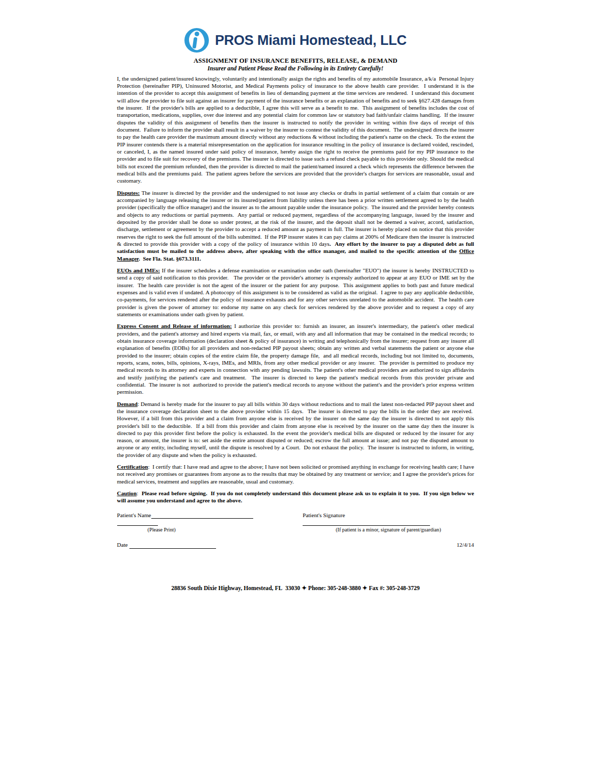PROS Miami Homestead, LLC
Assignment of Insurance Benefits, Release, & Demand
Insurer and Patient Please Read the Following in its Entirety Carefully!
I, the undersigned patient/insured knowingly, voluntarily and intentionally assign the rights and benefits of my automobile Insurance, a/k/a Personal Injury Protection (hereinafter PIP), Uninsured Motorist, and Medical Payments policy of insurance to the above health care provider. I understand it is the intention of the provider to accept this assignment of benefits in lieu of demanding payment at the time services are rendered. I understand this document will allow the provider to file suit against an insurer for payment of the insurance benefits or an explanation of benefits and to seek §627.428 damages from the insurer. If the provider's bills are applied to a deductible, I agree this will serve as a benefit to me. This assignment of benefits includes the cost of transportation, medications, supplies, over due interest and any potential claim for common law or statutory bad faith/unfair claims handling. If the insurer disputes the validity of this assignment of benefits then the insurer is instructed to notify the provider in writing within five days of receipt of this document. Failure to inform the provider shall result in a waiver by the insurer to contest the validity of this document. The undersigned directs the insurer to pay the health care provider the maximum amount directly without any reductions & without including the patient's name on the check. To the extent the PIP insurer contends there is a material misrepresentation on the application for insurance resulting in the policy of insurance is declared voided, rescinded, or canceled, I, as the named insured under said policy of insurance, hereby assign the right to receive the premiums paid for my PIP insurance to the provider and to file suit for recovery of the premiums. The insurer is directed to issue such a refund check payable to this provider only. Should the medical bills not exceed the premium refunded, then the provider is directed to mail the patient/named insured a check which represents the difference between the medical bills and the premiums paid. The patient agrees before the services are provided that the provider's charges for services are reasonable, usual and customary.
Disputes: The insurer is directed by the provider and the undersigned to not issue any checks or drafts in partial settlement of a claim that contain or are accompanied by language releasing the insurer or its insured/patient from liability unless there has been a prior written settlement agreed to by the health provider (specifically the office manager) and the insurer as to the amount payable under the insurance policy. The insured and the provider hereby contests and objects to any reductions or partial payments. Any partial or reduced payment, regardless of the accompanying language, issued by the insurer and deposited by the provider shall be done so under protest, at the risk of the insurer, and the deposit shall not be deemed a waiver, accord, satisfaction, discharge, settlement or agreement by the provider to accept a reduced amount as payment in full. The insurer is hereby placed on notice that this provider reserves the right to seek the full amount of the bills submitted. If the PIP insurer states it can pay claims at 200% of Medicare then the insurer is instructed & directed to provide this provider with a copy of the policy of insurance within 10 days. Any effort by the insurer to pay a disputed debt as full satisfaction must be mailed to the address above, after speaking with the office manager, and mailed to the specific attention of the Office Manager. See Fla. Stat. §673.3111.
EUOs and IMEs: If the insurer schedules a defense examination or examination under oath (hereinafter "EUO") the insurer is hereby INSTRUCTED to send a copy of said notification to this provider. The provider or the provider's attorney is expressly authorized to appear at any EUO or IME set by the insurer. The health care provider is not the agent of the insurer or the patient for any purpose. This assignment applies to both past and future medical expenses and is valid even if undated. A photocopy of this assignment is to be considered as valid as the original. I agree to pay any applicable deductible, co-payments, for services rendered after the policy of insurance exhausts and for any other services unrelated to the automobile accident. The health care provider is given the power of attorney to: endorse my name on any check for services rendered by the above provider and to request a copy of any statements or examinations under oath given by patient.
Express Consent and Release of information: I authorize this provider to: furnish an insurer, an insurer's intermediary, the patient's other medical providers, and the patient's attorney and hired experts via mail, fax, or email, with any and all information that may be contained in the medical records; to obtain insurance coverage information (declaration sheet & policy of insurance) in writing and telephonically from the insurer; request from any insurer all explanation of benefits (EOBs) for all providers and non-redacted PIP payout sheets; obtain any written and verbal statements the patient or anyone else provided to the insurer; obtain copies of the entire claim file, the property damage file, and all medical records, including but not limited to, documents, reports, scans, notes, bills, opinions, X-rays, IMEs, and MRIs, from any other medical provider or any insurer. The provider is permitted to produce my medical records to its attorney and experts in connection with any pending lawsuits. The patient's other medical providers are authorized to sign affidavits and testify justifying the patient's care and treatment. The insurer is directed to keep the patient's medical records from this provider private and confidential. The insurer is not authorized to provide the patient's medical records to anyone without the patient's and the provider's prior express written permission.
Demand: Demand is hereby made for the insurer to pay all bills within 30 days without reductions and to mail the latest non-redacted PIP payout sheet and the insurance coverage declaration sheet to the above provider within 15 days. The insurer is directed to pay the bills in the order they are received. However, if a bill from this provider and a claim from anyone else is received by the insurer on the same day the insurer is directed to not apply this provider's bill to the deductible. If a bill from this provider and claim from anyone else is received by the insurer on the same day then the insurer is directed to pay this provider first before the policy is exhausted. In the event the provider's medical bills are disputed or reduced by the insurer for any reason, or amount, the insurer is to: set aside the entire amount disputed or reduced; escrow the full amount at issue; and not pay the disputed amount to anyone or any entity, including myself, until the dispute is resolved by a Court. Do not exhaust the policy. The insurer is instructed to inform, in writing, the provider of any dispute and when the policy is exhausted.
Certification: I certify that: I have read and agree to the above; I have not been solicited or promised anything in exchange for receiving health care; I have not received any promises or guarantees from anyone as to the results that may be obtained by any treatment or service; and I agree the provider's prices for medical services, treatment and supplies are reasonable, usual and customary.
Caution: Please read before signing. If you do not completely understand this document please ask us to explain it to you. If you sign below we will assume you understand and agree to the above.
Patient's Name
(Please Print)
Patient's Signature
(If patient is a minor, signature of parent/guardian)
Date
12/4/14
28836 South Dixie Highway, Homestead, FL 33030 ✦ Phone: 305-248-3880 ✦ Fax #: 305-248-3729